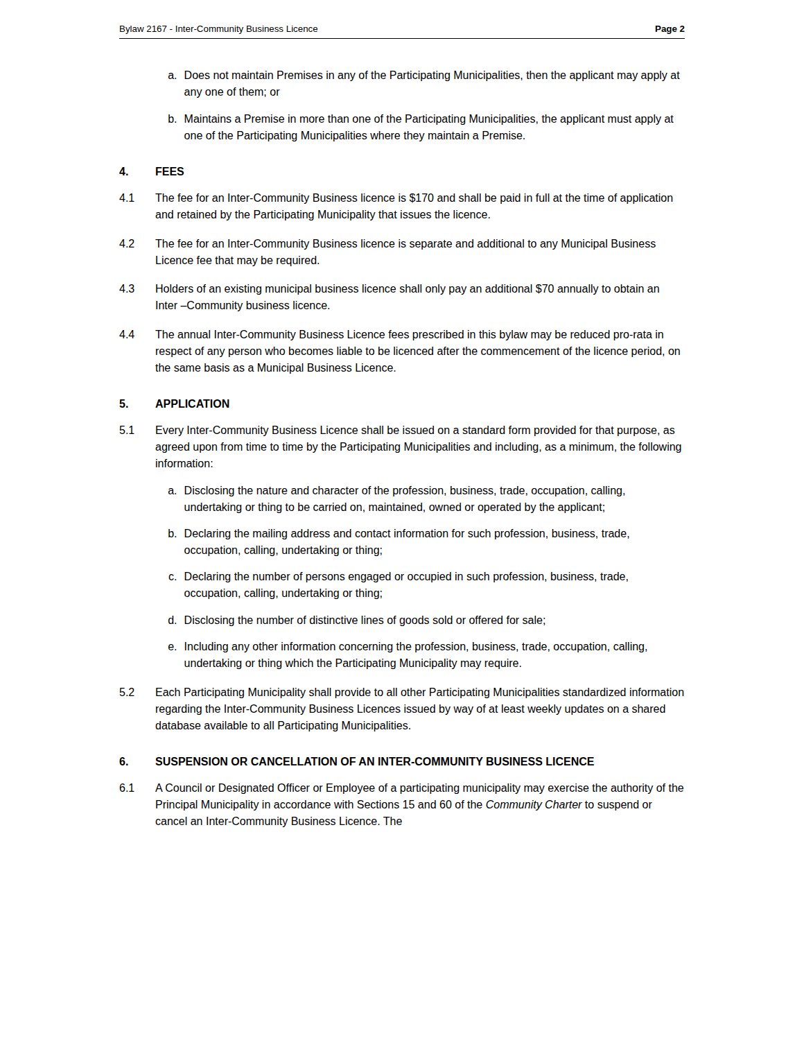Bylaw 2167 - Inter-Community Business Licence Page 2
Does not maintain Premises in any of the Participating Municipalities, then the applicant may apply at any one of them; or
Maintains a Premise in more than one of the Participating Municipalities, the applicant must apply at one of the Participating Municipalities where they maintain a Premise.
4. Fees
4.1
The fee for an Inter-Community Business licence is $170 and shall be paid in full at the time of application and retained by the Participating Municipality that issues the licence.
4.2
The fee for an Inter-Community Business licence is separate and additional to any Municipal Business Licence fee that may be required.
4.3
Holders of an existing municipal business licence shall only pay an additional $70 annually to obtain an Inter –Community business licence.
4.4
The annual Inter-Community Business Licence fees prescribed in this bylaw may be reduced pro-rata in respect of any person who becomes liable to be licenced after the commencement of the licence period, on the same basis as a Municipal Business Licence.
5. Application
5.1
Every Inter-Community Business Licence shall be issued on a standard form provided for that purpose, as agreed upon from time to time by the Participating Municipalities and including, as a minimum, the following information:
Disclosing the nature and character of the profession, business, trade, occupation, calling, undertaking or thing to be carried on, maintained, owned or operated by the applicant;
Declaring the mailing address and contact information for such profession, business, trade, occupation, calling, undertaking or thing;
Declaring the number of persons engaged or occupied in such profession, business, trade, occupation, calling, undertaking or thing;
Disclosing the number of distinctive lines of goods sold or offered for sale;
Including any other information concerning the profession, business, trade, occupation, calling, undertaking or thing which the Participating Municipality may require.
5.2
Each Participating Municipality shall provide to all other Participating Municipalities standardized information regarding the Inter-Community Business Licences issued by way of at least weekly updates on a shared database available to all Participating Municipalities.
6. Suspension or Cancellation of an Inter-Community Business Licence
6.1
A Council or Designated Officer or Employee of a participating municipality may exercise the authority of the Principal Municipality in accordance with Sections 15 and 60 of the Community Charter to suspend or cancel an Inter-Community Business Licence. The